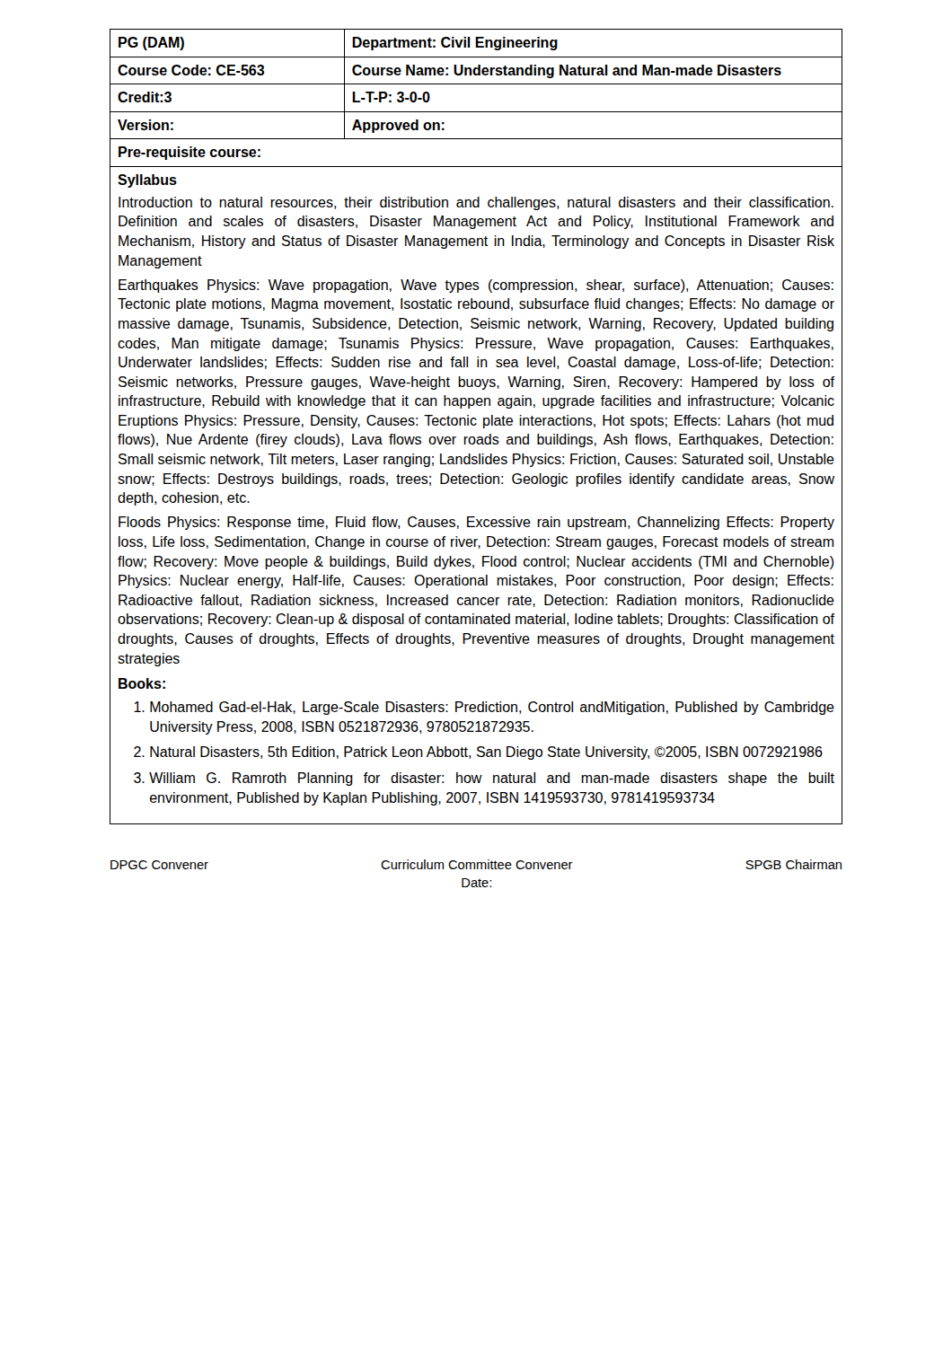| PG (DAM) | Department: Civil Engineering |
| Course Code: CE-563 | Course Name: Understanding Natural and Man-made Disasters |
| Credit:3 | L-T-P: 3-0-0 |
| Version: | Approved on: |
| Pre-requisite course: |
Syllabus
Introduction to natural resources, their distribution and challenges, natural disasters and their classification. Definition and scales of disasters, Disaster Management Act and Policy, Institutional Framework and Mechanism, History and Status of Disaster Management in India, Terminology and Concepts in Disaster Risk Management
Earthquakes Physics: Wave propagation, Wave types (compression, shear, surface), Attenuation; Causes: Tectonic plate motions, Magma movement, Isostatic rebound, subsurface fluid changes; Effects: No damage or massive damage, Tsunamis, Subsidence, Detection, Seismic network, Warning, Recovery, Updated building codes, Man mitigate damage; Tsunamis Physics: Pressure, Wave propagation, Causes: Earthquakes, Underwater landslides; Effects: Sudden rise and fall in sea level, Coastal damage, Loss-of-life; Detection: Seismic networks, Pressure gauges, Wave-height buoys, Warning, Siren, Recovery: Hampered by loss of infrastructure, Rebuild with knowledge that it can happen again, upgrade facilities and infrastructure; Volcanic Eruptions Physics: Pressure, Density, Causes: Tectonic plate interactions, Hot spots; Effects: Lahars (hot mud flows), Nue Ardente (firey clouds), Lava flows over roads and buildings, Ash flows, Earthquakes, Detection: Small seismic network, Tilt meters, Laser ranging; Landslides Physics: Friction, Causes: Saturated soil, Unstable snow; Effects: Destroys buildings, roads, trees; Detection: Geologic profiles identify candidate areas, Snow depth, cohesion, etc.
Floods Physics: Response time, Fluid flow, Causes, Excessive rain upstream, Channelizing Effects: Property loss, Life loss, Sedimentation, Change in course of river, Detection: Stream gauges, Forecast models of stream flow; Recovery: Move people & buildings, Build dykes, Flood control; Nuclear accidents (TMI and Chernoble) Physics: Nuclear energy, Half-life, Causes: Operational mistakes, Poor construction, Poor design; Effects: Radioactive fallout, Radiation sickness, Increased cancer rate, Detection: Radiation monitors, Radionuclide observations; Recovery: Clean-up & disposal of contaminated material, Iodine tablets; Droughts: Classification of droughts, Causes of droughts, Effects of droughts, Preventive measures of droughts, Drought management strategies
Books:
Mohamed Gad-el-Hak, Large-Scale Disasters: Prediction, Control andMitigation, Published by Cambridge University Press, 2008, ISBN 0521872936, 9780521872935.
Natural Disasters, 5th Edition, Patrick Leon Abbott, San Diego State University, ©2005, ISBN 0072921986
William G. Ramroth Planning for disaster: how natural and man-made disasters shape the built environment, Published by Kaplan Publishing, 2007, ISBN 1419593730, 9781419593734
DPGC Convener
Curriculum Committee Convener
Date:
SPGB Chairman